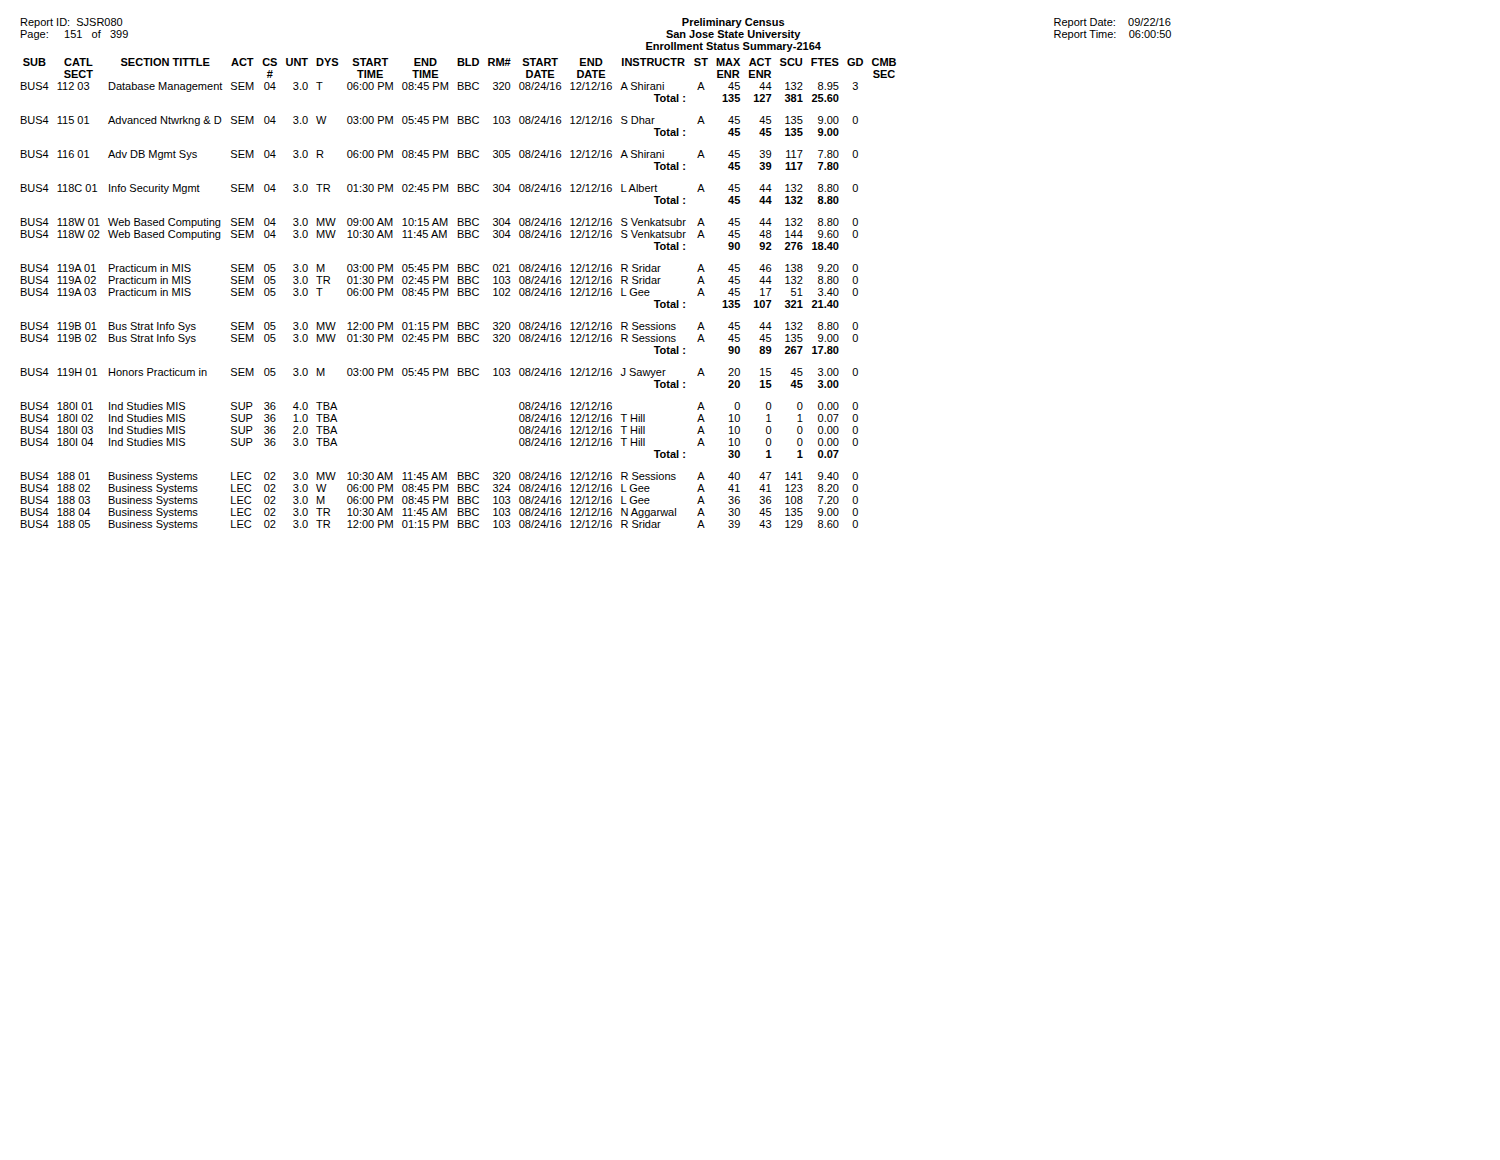| Report ID: SJSR080 Page: 151 of 399 | Preliminary Census San Jose State University Enrollment Status Summary-2164 | Report Date: 09/22/16 Report Time: 06:00:50 |
| SUB | CATL SECT | SECTION TITTLE | ACT | CS # | UNT | DYS | START TIME | END TIME | BLD | RM# | START DATE | END DATE | INSTRUCTR | ST | MAX ENR | ACT ENR | SCU | FTES | GD | CMB SEC |
| --- | --- | --- | --- | --- | --- | --- | --- | --- | --- | --- | --- | --- | --- | --- | --- | --- | --- | --- | --- | --- |
| BUS4 | 112 03 | Database Management | SEM | 04 | 3.0 | T | 06:00 PM | 08:45 PM | BBC | 320 | 08/24/16 | 12/12/16 | A Shirani | A | 45 | 44 | 132 | 8.95 | 3 | |
| Total : | | 135 | 127 | 381 | 25.60 | | |
| BUS4 | 115 01 | Advanced Ntwrkng & D | SEM | 04 | 3.0 | W | 03:00 PM | 05:45 PM | BBC | 103 | 08/24/16 | 12/12/16 | S Dhar | A | 45 | 45 | 135 | 9.00 | 0 | |
| Total : | | 45 | 45 | 135 | 9.00 | | |
| BUS4 | 116 01 | Adv DB Mgmt Sys | SEM | 04 | 3.0 | R | 06:00 PM | 08:45 PM | BBC | 305 | 08/24/16 | 12/12/16 | A Shirani | A | 45 | 39 | 117 | 7.80 | 0 | |
| Total : | | 45 | 39 | 117 | 7.80 | | |
| BUS4 | 118C 01 | Info Security Mgmt | SEM | 04 | 3.0 | TR | 01:30 PM | 02:45 PM | BBC | 304 | 08/24/16 | 12/12/16 | L Albert | A | 45 | 44 | 132 | 8.80 | 0 | |
| Total : | | 45 | 44 | 132 | 8.80 | | |
| BUS4 | 118W 01 | Web Based Computing | SEM | 04 | 3.0 | MW | 09:00 AM | 10:15 AM | BBC | 304 | 08/24/16 | 12/12/16 | S Venkatsubr | A | 45 | 44 | 132 | 8.80 | 0 | |
| BUS4 | 118W 02 | Web Based Computing | SEM | 04 | 3.0 | MW | 10:30 AM | 11:45 AM | BBC | 304 | 08/24/16 | 12/12/16 | S Venkatsubr | A | 45 | 48 | 144 | 9.60 | 0 | |
| Total : | | 90 | 92 | 276 | 18.40 | | |
| BUS4 | 119A 01 | Practicum in MIS | SEM | 05 | 3.0 | M | 03:00 PM | 05:45 PM | BBC | 021 | 08/24/16 | 12/12/16 | R Sridar | A | 45 | 46 | 138 | 9.20 | 0 | |
| BUS4 | 119A 02 | Practicum in MIS | SEM | 05 | 3.0 | TR | 01:30 PM | 02:45 PM | BBC | 103 | 08/24/16 | 12/12/16 | R Sridar | A | 45 | 44 | 132 | 8.80 | 0 | |
| BUS4 | 119A 03 | Practicum in MIS | SEM | 05 | 3.0 | T | 06:00 PM | 08:45 PM | BBC | 102 | 08/24/16 | 12/12/16 | L Gee | A | 45 | 17 | 51 | 3.40 | 0 | |
| Total : | | 135 | 107 | 321 | 21.40 | | |
| BUS4 | 119B 01 | Bus Strat Info Sys | SEM | 05 | 3.0 | MW | 12:00 PM | 01:15 PM | BBC | 320 | 08/24/16 | 12/12/16 | R Sessions | A | 45 | 44 | 132 | 8.80 | 0 | |
| BUS4 | 119B 02 | Bus Strat Info Sys | SEM | 05 | 3.0 | MW | 01:30 PM | 02:45 PM | BBC | 320 | 08/24/16 | 12/12/16 | R Sessions | A | 45 | 45 | 135 | 9.00 | 0 | |
| Total : | | 90 | 89 | 267 | 17.80 | | |
| BUS4 | 119H 01 | Honors Practicum in | SEM | 05 | 3.0 | M | 03:00 PM | 05:45 PM | BBC | 103 | 08/24/16 | 12/12/16 | J Sawyer | A | 20 | 15 | 45 | 3.00 | 0 | |
| Total : | | 20 | 15 | 45 | 3.00 | | |
| BUS4 | 180I 01 | Ind Studies MIS | SUP | 36 | 4.0 | TBA | | | | | 08/24/16 | 12/12/16 | | A | 0 | 0 | 0 | 0.00 | 0 | |
| BUS4 | 180I 02 | Ind Studies MIS | SUP | 36 | 1.0 | TBA | | | | | 08/24/16 | 12/12/16 | T Hill | A | 10 | 1 | 1 | 0.07 | 0 | |
| BUS4 | 180I 03 | Ind Studies MIS | SUP | 36 | 2.0 | TBA | | | | | 08/24/16 | 12/12/16 | T Hill | A | 10 | 0 | 0 | 0.00 | 0 | |
| BUS4 | 180I 04 | Ind Studies MIS | SUP | 36 | 3.0 | TBA | | | | | 08/24/16 | 12/12/16 | T Hill | A | 10 | 0 | 0 | 0.00 | 0 | |
| Total : | | 30 | 1 | 1 | 0.07 | | |
| BUS4 | 188 01 | Business Systems | LEC | 02 | 3.0 | MW | 10:30 AM | 11:45 AM | BBC | 320 | 08/24/16 | 12/12/16 | R Sessions | A | 40 | 47 | 141 | 9.40 | 0 | |
| BUS4 | 188 02 | Business Systems | LEC | 02 | 3.0 | W | 06:00 PM | 08:45 PM | BBC | 324 | 08/24/16 | 12/12/16 | L Gee | A | 41 | 41 | 123 | 8.20 | 0 | |
| BUS4 | 188 03 | Business Systems | LEC | 02 | 3.0 | M | 06:00 PM | 08:45 PM | BBC | 103 | 08/24/16 | 12/12/16 | L Gee | A | 36 | 36 | 108 | 7.20 | 0 | |
| BUS4 | 188 04 | Business Systems | LEC | 02 | 3.0 | TR | 10:30 AM | 11:45 AM | BBC | 103 | 08/24/16 | 12/12/16 | N Aggarwal | A | 30 | 45 | 135 | 9.00 | 0 | |
| BUS4 | 188 05 | Business Systems | LEC | 02 | 3.0 | TR | 12:00 PM | 01:15 PM | BBC | 103 | 08/24/16 | 12/12/16 | R Sridar | A | 39 | 43 | 129 | 8.60 | 0 | |